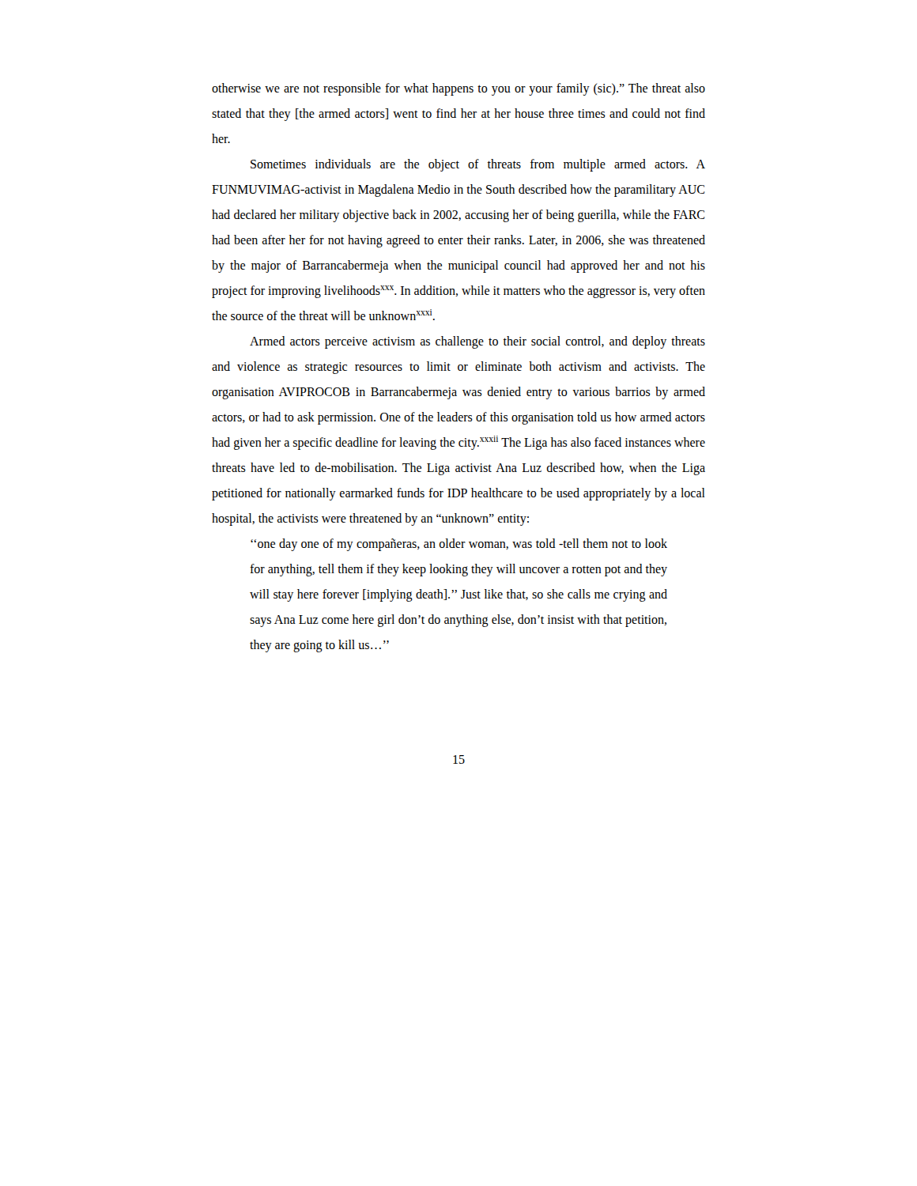otherwise we are not responsible for what happens to you or your family (sic).” The threat also stated that they [the armed actors] went to find her at her house three times and could not find her.
Sometimes individuals are the object of threats from multiple armed actors. A FUNMUVIMAG-activist in Magdalena Medio in the South described how the paramilitary AUC had declared her military objective back in 2002, accusing her of being guerilla, while the FARC had been after her for not having agreed to enter their ranks. Later, in 2006, she was threatened by the major of Barrancabermeja when the municipal council had approved her and not his project for improving livelihoodsxxx. In addition, while it matters who the aggressor is, very often the source of the threat will be unknownxxxi.
Armed actors perceive activism as challenge to their social control, and deploy threats and violence as strategic resources to limit or eliminate both activism and activists. The organisation AVIPROCOB in Barrancabermeja was denied entry to various barrios by armed actors, or had to ask permission. One of the leaders of this organisation told us how armed actors had given her a specific deadline for leaving the city.xxxii The Liga has also faced instances where threats have led to de-mobilisation. The Liga activist Ana Luz described how, when the Liga petitioned for nationally earmarked funds for IDP healthcare to be used appropriately by a local hospital, the activists were threatened by an “unknown” entity:
‘‘one day one of my compañeras, an older woman, was told -tell them not to look for anything, tell them if they keep looking they will uncover a rotten pot and they will stay here forever [implying death].’’ Just like that, so she calls me crying and says Ana Luz come here girl don’t do anything else, don’t insist with that petition, they are going to kill us…’’
15